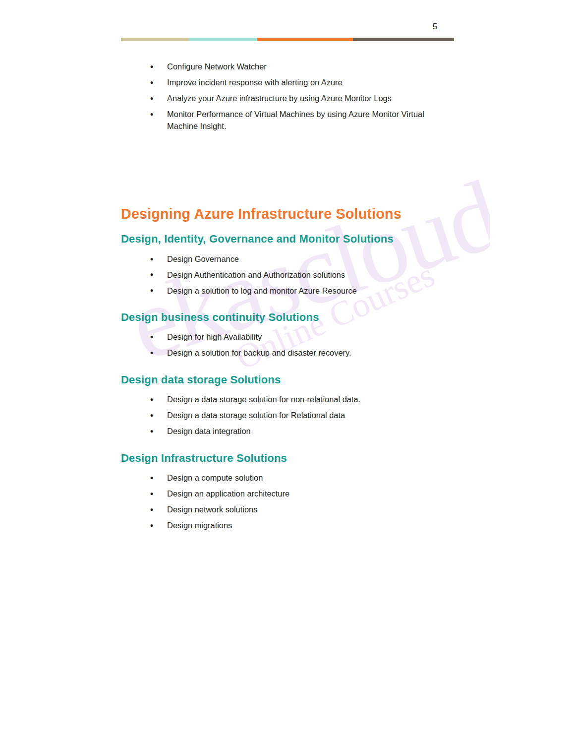ekascloud
Online Courses
5
Configure Network Watcher
Improve incident response with alerting on Azure
Analyze your Azure infrastructure by using Azure Monitor Logs
Monitor Performance of Virtual Machines by using Azure Monitor Virtual Machine Insight.
Designing Azure Infrastructure Solutions
Design, Identity, Governance and Monitor Solutions
Design Governance
Design Authentication and Authorization solutions
Design a solution to log and monitor Azure Resource
Design business continuity Solutions
Design for high Availability
Design a solution for backup and disaster recovery.
Design data storage Solutions
Design a data storage solution for non-relational data.
Design a data storage solution for Relational data
Design data integration
Design Infrastructure Solutions
Design a compute solution
Design an application architecture
Design network solutions
Design migrations